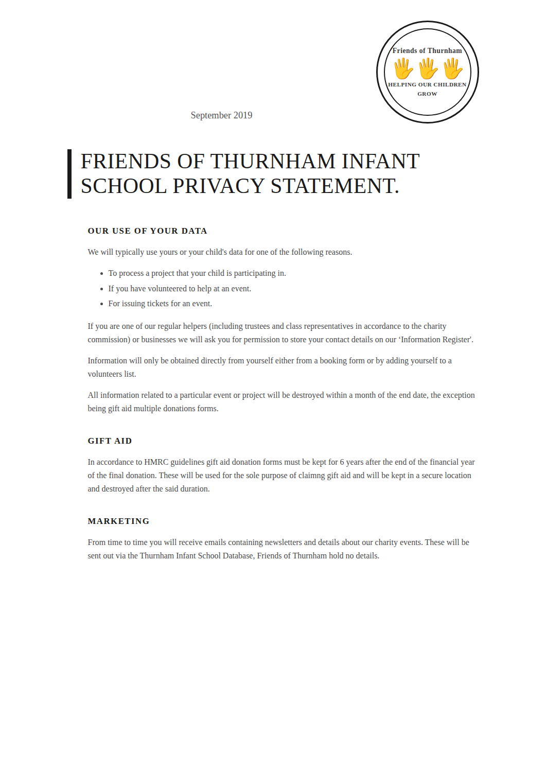Friends of Thurnham
🖐🖐🖐
HELPING OUR CHILDREN GROW
September 2019
FRIENDS OF THURNHAM INFANT SCHOOL PRIVACY STATEMENT.
OUR USE OF YOUR DATA
We will typically use yours or your child's data for one of the following reasons.
To process a project that your child is participating in.
If you have volunteered to help at an event.
For issuing tickets for an event.
If you are one of our regular helpers (including trustees and class representatives in accordance to the charity commission) or businesses we will ask you for permission to store your contact details on our ‘Information Register'.
Information will only be obtained directly from yourself either from a booking form or by adding yourself to a volunteers list.
All information related to a particular event or project will be destroyed within a month of the end date, the exception being gift aid multiple donations forms.
GIFT AID
In accordance to HMRC guidelines gift aid donation forms must be kept for 6 years after the end of the financial year of the final donation. These will be used for the sole purpose of claimng gift aid and will be kept in a secure location and destroyed after the said duration.
MARKETING
From time to time you will receive emails containing newsletters and details about our charity events. These will be sent out via the Thurnham Infant School Database, Friends of Thurnham hold no details.